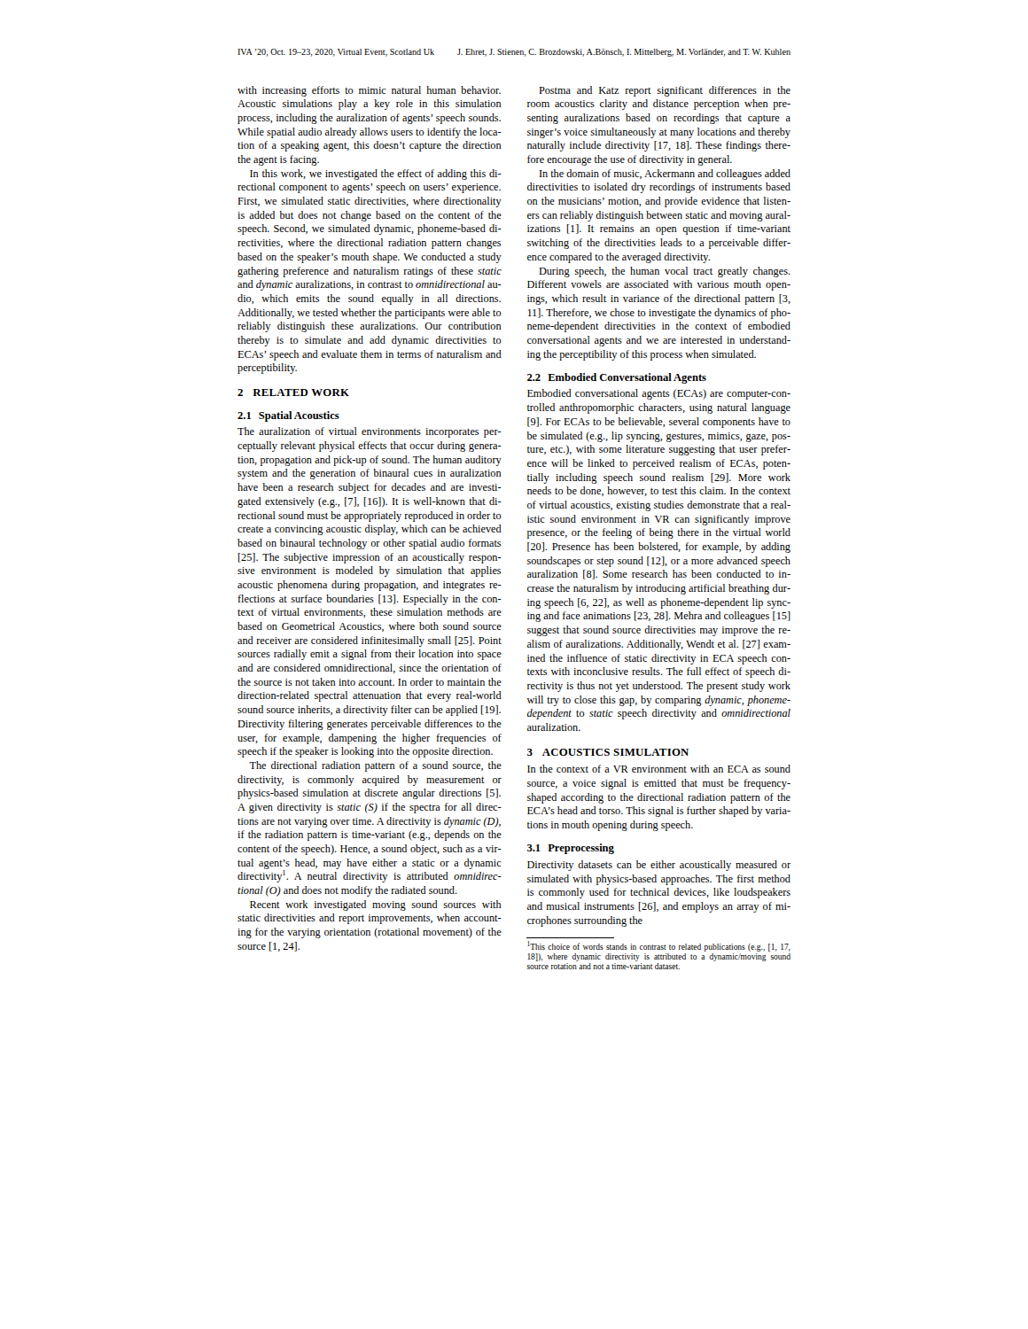IVA ’20, Oct. 19–23, 2020, Virtual Event, Scotland Uk
J. Ehret, J. Stienen, C. Brozdowski, A.Bönsch, I. Mittelberg, M. Vorländer, and T. W. Kuhlen
with increasing efforts to mimic natural human behavior. Acoustic simulations play a key role in this simulation process, including the auralization of agents’ speech sounds. While spatial audio already allows users to identify the location of a speaking agent, this doesn’t capture the direction the agent is facing.
In this work, we investigated the effect of adding this directional component to agents’ speech on users’ experience. First, we simulated static directivities, where directionality is added but does not change based on the content of the speech. Second, we simulated dynamic, phoneme-based directivities, where the directional radiation pattern changes based on the speaker’s mouth shape. We conducted a study gathering preference and naturalism ratings of these static and dynamic auralizations, in contrast to omnidirectional audio, which emits the sound equally in all directions. Additionally, we tested whether the participants were able to reliably distinguish these auralizations. Our contribution thereby is to simulate and add dynamic directivities to ECAs’ speech and evaluate them in terms of naturalism and perceptibility.
2 RELATED WORK
2.1 Spatial Acoustics
The auralization of virtual environments incorporates perceptually relevant physical effects that occur during generation, propagation and pick-up of sound. The human auditory system and the generation of binaural cues in auralization have been a research subject for decades and are investigated extensively (e.g., [7], [16]). It is well-known that directional sound must be appropriately reproduced in order to create a convincing acoustic display, which can be achieved based on binaural technology or other spatial audio formats [25]. The subjective impression of an acoustically responsive environment is modeled by simulation that applies acoustic phenomena during propagation, and integrates reflections at surface boundaries [13]. Especially in the context of virtual environments, these simulation methods are based on Geometrical Acoustics, where both sound source and receiver are considered infinitesimally small [25]. Point sources radially emit a signal from their location into space and are considered omnidirectional, since the orientation of the source is not taken into account. In order to maintain the direction-related spectral attenuation that every real-world sound source inherits, a directivity filter can be applied [19]. Directivity filtering generates perceivable differences to the user, for example, dampening the higher frequencies of speech if the speaker is looking into the opposite direction.
The directional radiation pattern of a sound source, the directivity, is commonly acquired by measurement or physics-based simulation at discrete angular directions [5]. A given directivity is static (S) if the spectra for all directions are not varying over time. A directivity is dynamic (D), if the radiation pattern is time-variant (e.g., depends on the content of the speech). Hence, a sound object, such as a virtual agent’s head, may have either a static or a dynamic directivity1. A neutral directivity is attributed omnidirectional (O) and does not modify the radiated sound.
Recent work investigated moving sound sources with static directivities and report improvements, when accounting for the varying orientation (rotational movement) of the source [1, 24].
Postma and Katz report significant differences in the room acoustics clarity and distance perception when presenting auralizations based on recordings that capture a singer’s voice simultaneously at many locations and thereby naturally include directivity [17, 18]. These findings therefore encourage the use of directivity in general.
In the domain of music, Ackermann and colleagues added directivities to isolated dry recordings of instruments based on the musicians’ motion, and provide evidence that listeners can reliably distinguish between static and moving auralizations [1]. It remains an open question if time-variant switching of the directivities leads to a perceivable difference compared to the averaged directivity.
During speech, the human vocal tract greatly changes. Different vowels are associated with various mouth openings, which result in variance of the directional pattern [3, 11]. Therefore, we chose to investigate the dynamics of phoneme-dependent directivities in the context of embodied conversational agents and we are interested in understanding the perceptibility of this process when simulated.
2.2 Embodied Conversational Agents
Embodied conversational agents (ECAs) are computer-controlled anthropomorphic characters, using natural language [9]. For ECAs to be believable, several components have to be simulated (e.g., lip syncing, gestures, mimics, gaze, posture, etc.), with some literature suggesting that user preference will be linked to perceived realism of ECAs, potentially including speech sound realism [29]. More work needs to be done, however, to test this claim. In the context of virtual acoustics, existing studies demonstrate that a realistic sound environment in VR can significantly improve presence, or the feeling of being there in the virtual world [20]. Presence has been bolstered, for example, by adding soundscapes or step sound [12], or a more advanced speech auralization [8]. Some research has been conducted to increase the naturalism by introducing artificial breathing during speech [6, 22], as well as phoneme-dependent lip syncing and face animations [23, 28]. Mehra and colleagues [15] suggest that sound source directivities may improve the realism of auralizations. Additionally, Wendt et al. [27] examined the influence of static directivity in ECA speech contexts with inconclusive results. The full effect of speech directivity is thus not yet understood. The present study work will try to close this gap, by comparing dynamic, phoneme-dependent to static speech directivity and omnidirectional auralization.
3 ACOUSTICS SIMULATION
In the context of a VR environment with an ECA as sound source, a voice signal is emitted that must be frequency-shaped according to the directional radiation pattern of the ECA’s head and torso. This signal is further shaped by variations in mouth opening during speech.
3.1 Preprocessing
Directivity datasets can be either acoustically measured or simulated with physics-based approaches. The first method is commonly used for technical devices, like loudspeakers and musical instruments [26], and employs an array of microphones surrounding the
1This choice of words stands in contrast to related publications (e.g., [1, 17, 18]), where dynamic directivity is attributed to a dynamic/moving sound source rotation and not a time-variant dataset.